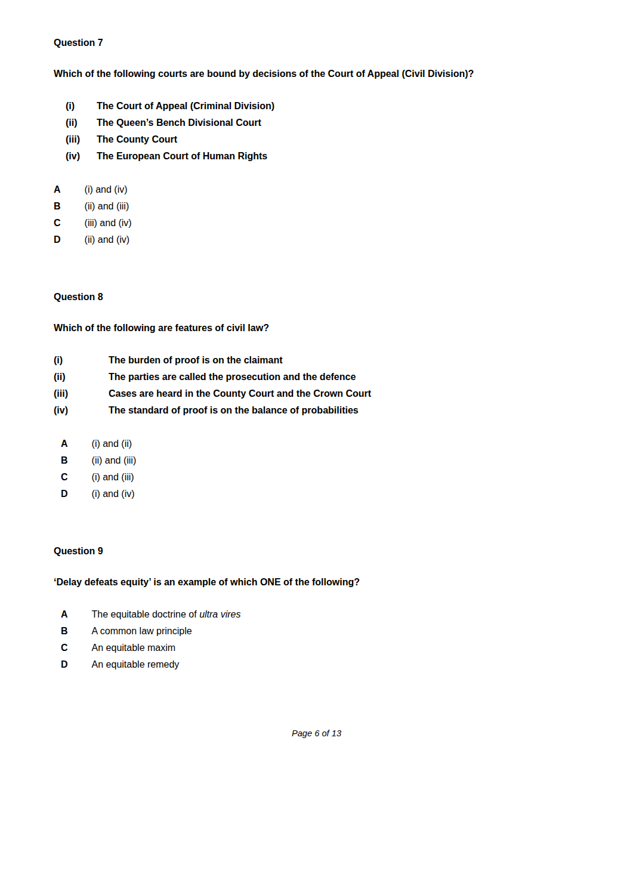Question 7
Which of the following courts are bound by decisions of the Court of Appeal (Civil Division)?
| (i) | The Court of Appeal (Criminal Division) |
| (ii) | The Queen’s Bench Divisional Court |
| (iii) | The County Court |
| (iv) | The European Court of Human Rights |
| A | (i) and (iv) |
| B | (ii) and (iii) |
| C | (iii) and (iv) |
| D | (ii) and (iv) |
Question 8
Which of the following are features of civil law?
| (i) | The burden of proof is on the claimant |
| (ii) | The parties are called the prosecution and the defence |
| (iii) | Cases are heard in the County Court and the Crown Court |
| (iv) | The standard of proof is on the balance of probabilities |
| A | (i) and (ii) |
| B | (ii) and (iii) |
| C | (i) and (iii) |
| D | (i) and (iv) |
Question 9
‘Delay defeats equity’ is an example of which ONE of the following?
| A | The equitable doctrine of ultra vires |
| B | A common law principle |
| C | An equitable maxim |
| D | An equitable remedy |
Page 6 of 13